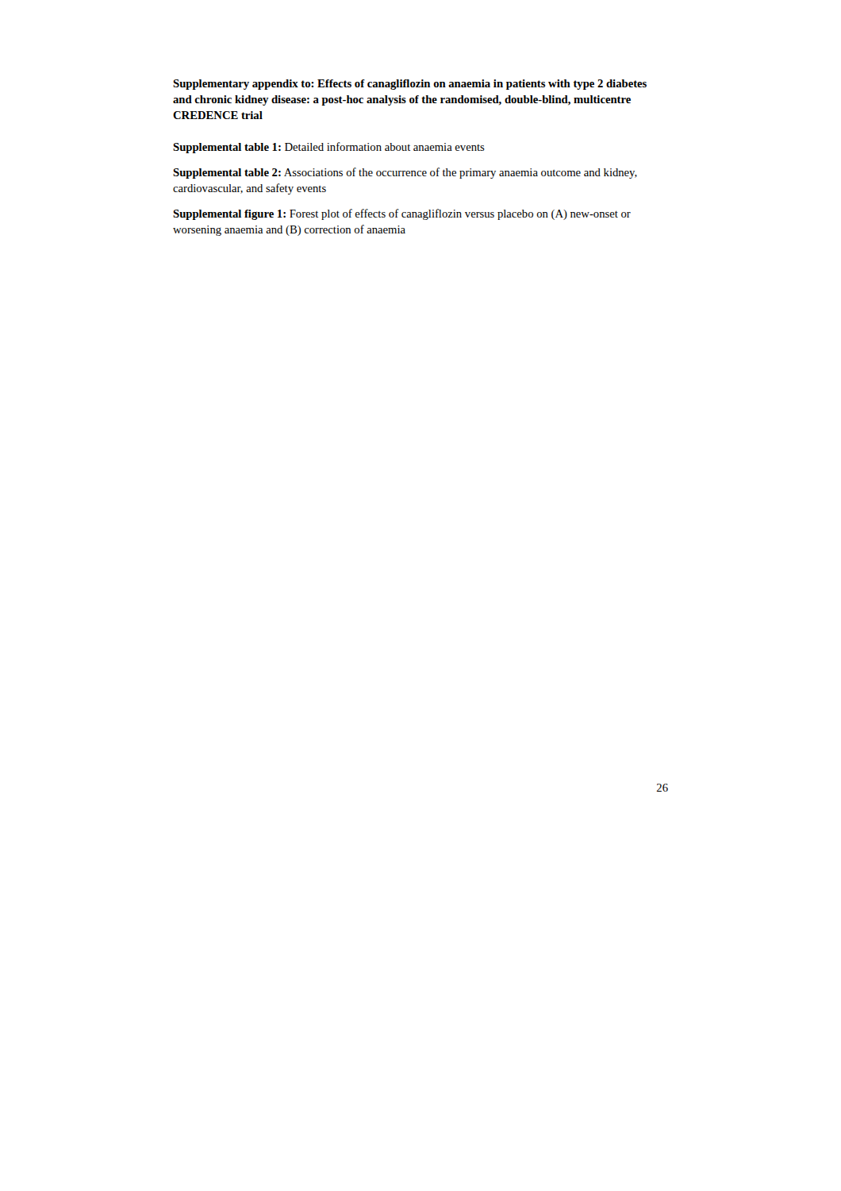Supplementary appendix to: Effects of canagliflozin on anaemia in patients with type 2 diabetes and chronic kidney disease: a post-hoc analysis of the randomised, double-blind, multicentre CREDENCE trial
Supplemental table 1: Detailed information about anaemia events
Supplemental table 2: Associations of the occurrence of the primary anaemia outcome and kidney, cardiovascular, and safety events
Supplemental figure 1: Forest plot of effects of canagliflozin versus placebo on (A) new-onset or worsening anaemia and (B) correction of anaemia
26